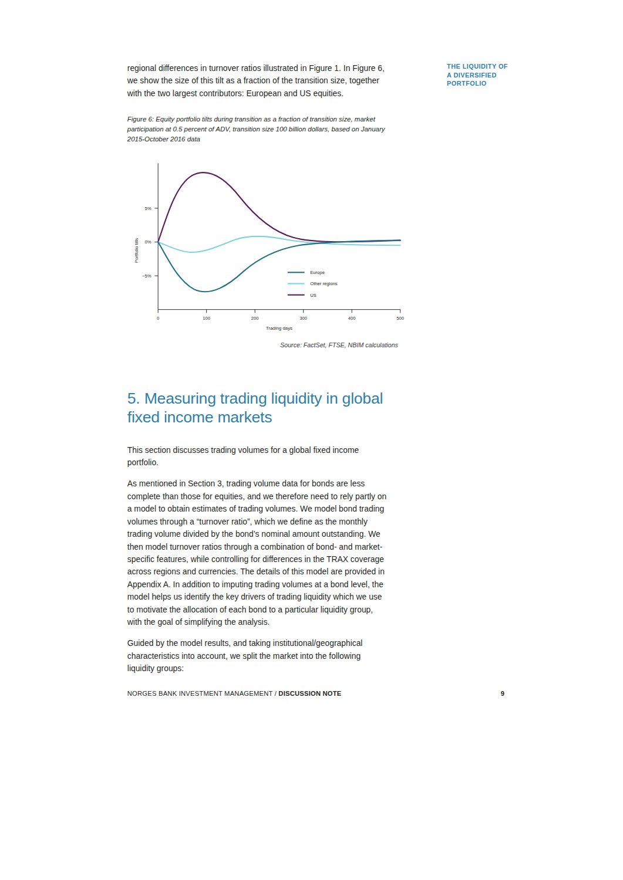The liquidity of
a diversified
portfolio
regional differences in turnover ratios illustrated in Figure 1. In Figure 6, we show the size of this tilt as a fraction of the transition size, together with the two largest contributors: European and US equities.
Figure 6: Equity portfolio tilts during transition as a fraction of transition size, market participation at 0.5 percent of ADV, transition size 100 billion dollars, based on January 2015-October 2016 data
5% 0% −5% Portfolio tilts 0 100 200 300 400 500 Trading days Europe Other regions US
Source: FactSet, FTSE, NBIM calculations
5. Measuring trading liquidity in global fixed income markets
This section discusses trading volumes for a global fixed income portfolio.
As mentioned in Section 3, trading volume data for bonds are less complete than those for equities, and we therefore need to rely partly on a model to obtain estimates of trading volumes. We model bond trading volumes through a “turnover ratio”, which we define as the monthly trading volume divided by the bond’s nominal amount outstanding. We then model turnover ratios through a combination of bond- and market-specific features, while controlling for differences in the TRAX coverage across regions and currencies. The details of this model are provided in Appendix A. In addition to imputing trading volumes at a bond level, the model helps us identify the key drivers of trading liquidity which we use to motivate the allocation of each bond to a particular liquidity group, with the goal of simplifying the analysis.
Guided by the model results, and taking institutional/geographical characteristics into account, we split the market into the following liquidity groups:
NORGES BANK INVESTMENT MANAGEMENT / DISCUSSION NOTE
9